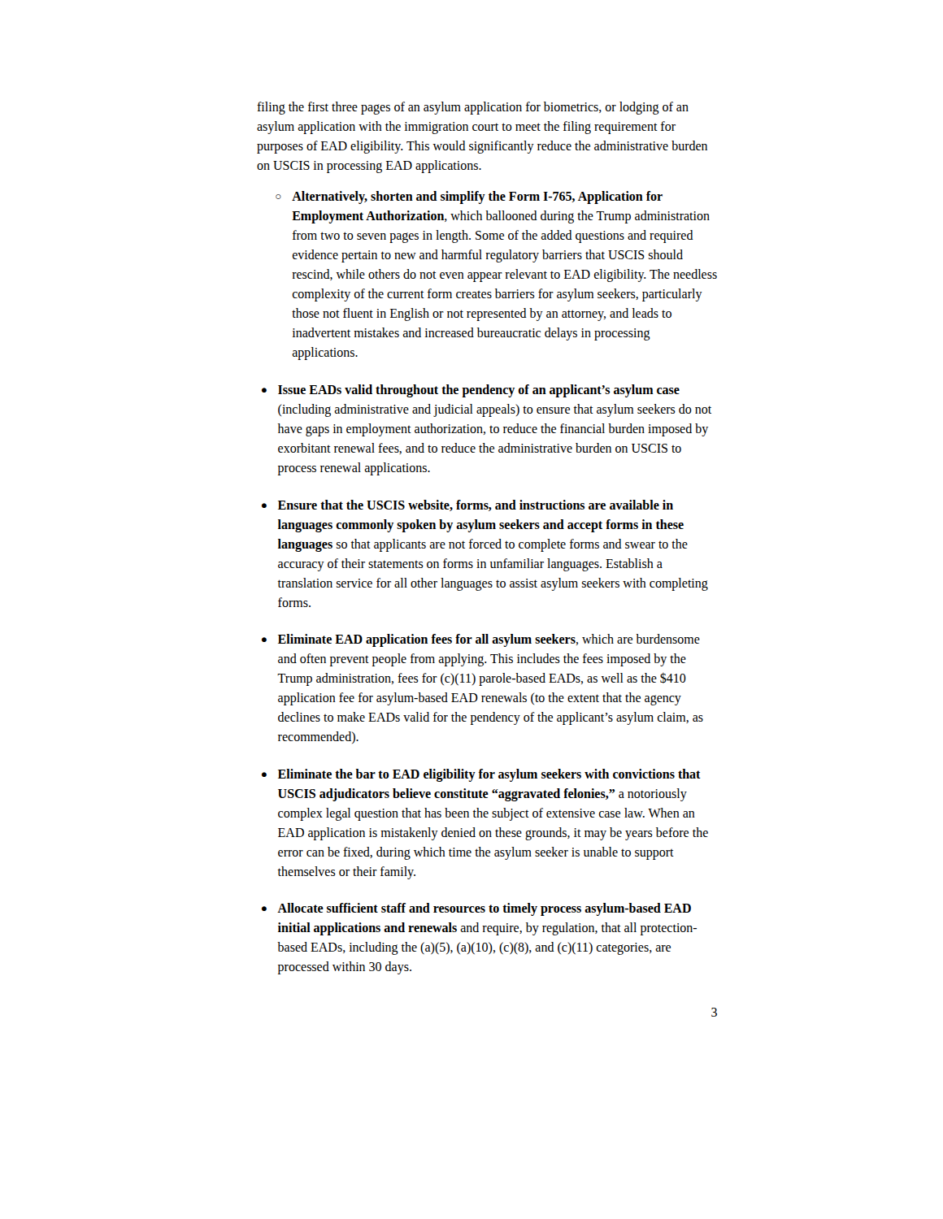filing the first three pages of an asylum application for biometrics, or lodging of an asylum application with the immigration court to meet the filing requirement for purposes of EAD eligibility. This would significantly reduce the administrative burden on USCIS in processing EAD applications.
Alternatively, shorten and simplify the Form I-765, Application for Employment Authorization, which ballooned during the Trump administration from two to seven pages in length. Some of the added questions and required evidence pertain to new and harmful regulatory barriers that USCIS should rescind, while others do not even appear relevant to EAD eligibility. The needless complexity of the current form creates barriers for asylum seekers, particularly those not fluent in English or not represented by an attorney, and leads to inadvertent mistakes and increased bureaucratic delays in processing applications.
Issue EADs valid throughout the pendency of an applicant’s asylum case (including administrative and judicial appeals) to ensure that asylum seekers do not have gaps in employment authorization, to reduce the financial burden imposed by exorbitant renewal fees, and to reduce the administrative burden on USCIS to process renewal applications.
Ensure that the USCIS website, forms, and instructions are available in languages commonly spoken by asylum seekers and accept forms in these languages so that applicants are not forced to complete forms and swear to the accuracy of their statements on forms in unfamiliar languages. Establish a translation service for all other languages to assist asylum seekers with completing forms.
Eliminate EAD application fees for all asylum seekers, which are burdensome and often prevent people from applying. This includes the fees imposed by the Trump administration, fees for (c)(11) parole-based EADs, as well as the $410 application fee for asylum-based EAD renewals (to the extent that the agency declines to make EADs valid for the pendency of the applicant’s asylum claim, as recommended).
Eliminate the bar to EAD eligibility for asylum seekers with convictions that USCIS adjudicators believe constitute “aggravated felonies,” a notoriously complex legal question that has been the subject of extensive case law. When an EAD application is mistakenly denied on these grounds, it may be years before the error can be fixed, during which time the asylum seeker is unable to support themselves or their family.
Allocate sufficient staff and resources to timely process asylum-based EAD initial applications and renewals and require, by regulation, that all protection-based EADs, including the (a)(5), (a)(10), (c)(8), and (c)(11) categories, are processed within 30 days.
3